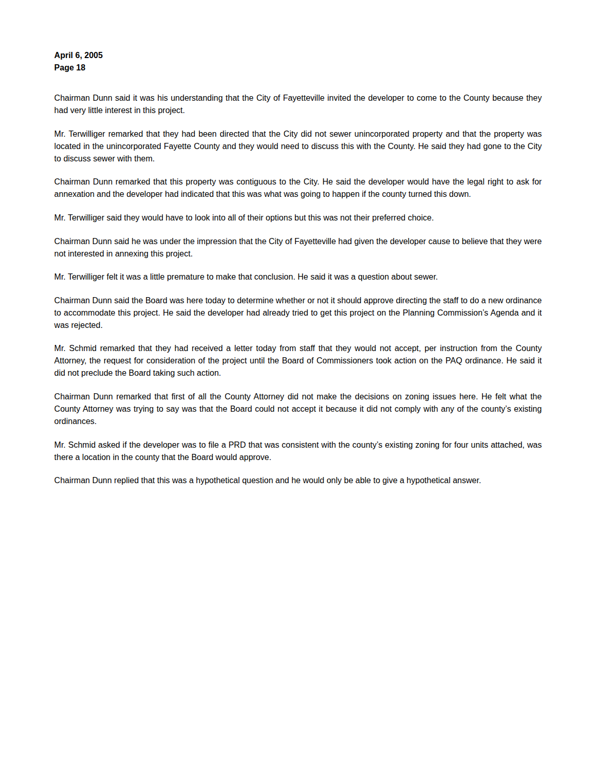April 6, 2005 Page 18
Chairman Dunn said it was his understanding that the City of Fayetteville invited the developer to come to the County because they had very little interest in this project.
Mr. Terwilliger remarked that they had been directed that the City did not sewer unincorporated property and that the property was located in the unincorporated Fayette County and they would need to discuss this with the County. He said they had gone to the City to discuss sewer with them.
Chairman Dunn remarked that this property was contiguous to the City. He said the developer would have the legal right to ask for annexation and the developer had indicated that this was what was going to happen if the county turned this down.
Mr. Terwilliger said they would have to look into all of their options but this was not their preferred choice.
Chairman Dunn said he was under the impression that the City of Fayetteville had given the developer cause to believe that they were not interested in annexing this project.
Mr. Terwilliger felt it was a little premature to make that conclusion. He said it was a question about sewer.
Chairman Dunn said the Board was here today to determine whether or not it should approve directing the staff to do a new ordinance to accommodate this project. He said the developer had already tried to get this project on the Planning Commission’s Agenda and it was rejected.
Mr. Schmid remarked that they had received a letter today from staff that they would not accept, per instruction from the County Attorney, the request for consideration of the project until the Board of Commissioners took action on the PAQ ordinance. He said it did not preclude the Board taking such action.
Chairman Dunn remarked that first of all the County Attorney did not make the decisions on zoning issues here. He felt what the County Attorney was trying to say was that the Board could not accept it because it did not comply with any of the county’s existing ordinances.
Mr. Schmid asked if the developer was to file a PRD that was consistent with the county’s existing zoning for four units attached, was there a location in the county that the Board would approve.
Chairman Dunn replied that this was a hypothetical question and he would only be able to give a hypothetical answer.